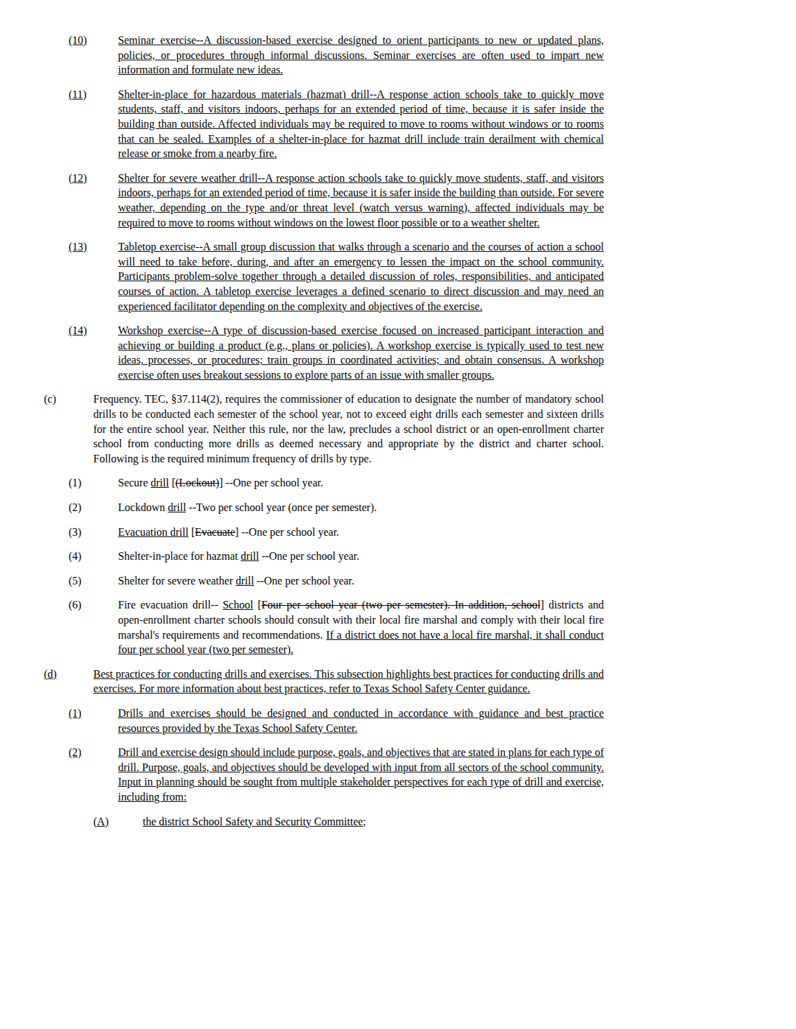(10)
Seminar exercise--A discussion-based exercise designed to orient participants to new or updated plans, policies, or procedures through informal discussions. Seminar exercises are often used to impart new information and formulate new ideas.
(11)
Shelter-in-place for hazardous materials (hazmat) drill--A response action schools take to quickly move students, staff, and visitors indoors, perhaps for an extended period of time, because it is safer inside the building than outside. Affected individuals may be required to move to rooms without windows or to rooms that can be sealed. Examples of a shelter-in-place for hazmat drill include train derailment with chemical release or smoke from a nearby fire.
(12)
Shelter for severe weather drill--A response action schools take to quickly move students, staff, and visitors indoors, perhaps for an extended period of time, because it is safer inside the building than outside. For severe weather, depending on the type and/or threat level (watch versus warning), affected individuals may be required to move to rooms without windows on the lowest floor possible or to a weather shelter.
(13)
Tabletop exercise--A small group discussion that walks through a scenario and the courses of action a school will need to take before, during, and after an emergency to lessen the impact on the school community. Participants problem-solve together through a detailed discussion of roles, responsibilities, and anticipated courses of action. A tabletop exercise leverages a defined scenario to direct discussion and may need an experienced facilitator depending on the complexity and objectives of the exercise.
(14)
Workshop exercise--A type of discussion-based exercise focused on increased participant interaction and achieving or building a product (e.g., plans or policies). A workshop exercise is typically used to test new ideas, processes, or procedures; train groups in coordinated activities; and obtain consensus. A workshop exercise often uses breakout sessions to explore parts of an issue with smaller groups.
(c)
Frequency. TEC, §37.114(2), requires the commissioner of education to designate the number of mandatory school drills to be conducted each semester of the school year, not to exceed eight drills each semester and sixteen drills for the entire school year. Neither this rule, nor the law, precludes a school district or an open-enrollment charter school from conducting more drills as deemed necessary and appropriate by the district and charter school. Following is the required minimum frequency of drills by type.
(1)
Secure drill [(Lockout)] --One per school year.
(2)
Lockdown drill --Two per school year (once per semester).
(3)
Evacuation drill [Evacuate] --One per school year.
(4)
Shelter-in-place for hazmat drill --One per school year.
(5)
Shelter for severe weather drill --One per school year.
(6)
Fire evacuation drill-- School [Four per school year (two per semester). In addition, school] districts and open-enrollment charter schools should consult with their local fire marshal and comply with their local fire marshal's requirements and recommendations. If a district does not have a local fire marshal, it shall conduct four per school year (two per semester).
(d)
Best practices for conducting drills and exercises. This subsection highlights best practices for conducting drills and exercises. For more information about best practices, refer to Texas School Safety Center guidance.
(1)
Drills and exercises should be designed and conducted in accordance with guidance and best practice resources provided by the Texas School Safety Center.
(2)
Drill and exercise design should include purpose, goals, and objectives that are stated in plans for each type of drill. Purpose, goals, and objectives should be developed with input from all sectors of the school community. Input in planning should be sought from multiple stakeholder perspectives for each type of drill and exercise, including from:
(A)
the district School Safety and Security Committee;